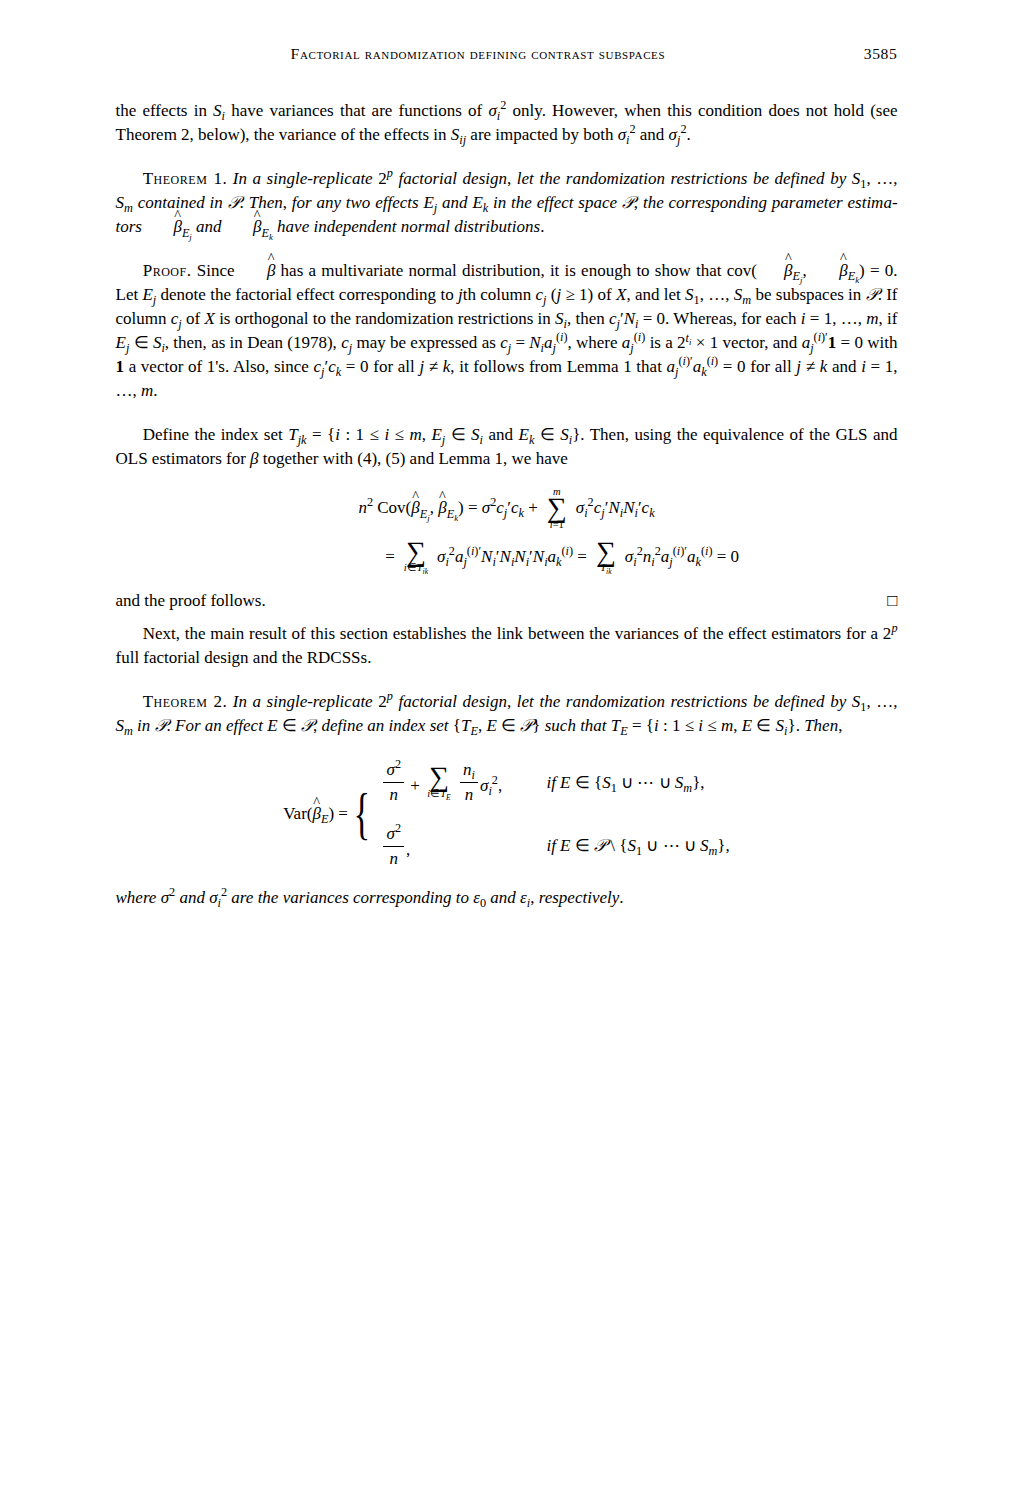Factorial randomization defining contrast subspaces 3585
the effects in Si have variances that are functions of σi2 only. However, when this condition does not hold (see Theorem 2, below), the variance of the effects in Sij are impacted by both σi2 and σj2.
Theorem 1. In a single-replicate 2p factorial design, let the randomization restrictions be defined by S1, …, Sm contained in 𝒫. Then, for any two effects Ej and Ek in the effect space 𝒫, the corresponding parameter estimators ^βEj and ^βEk have independent normal distributions.
Proof. Since ^β has a multivariate normal distribution, it is enough to show that cov(^βEj, ^βEk) = 0. Let Ej denote the factorial effect corresponding to jth column cj (j ≥ 1) of X, and let S1, …, Sm be subspaces in 𝒫. If column cj of X is orthogonal to the randomization restrictions in Si, then cj′Ni = 0. Whereas, for each i = 1, …, m, if Ej ∈ Si, then, as in Dean (1978), cj may be expressed as cj = Ni aj(i), where aj(i) is a 2ti × 1 vector, and aj(i)′1 = 0 with 1 a vector of 1's. Also, since cj′ck = 0 for all j ≠ k, it follows from Lemma 1 that aj(i)′ak(i) = 0 for all j ≠ k and i = 1, …, m.
Define the index set Tjk = {i : 1 ≤ i ≤ m, Ej ∈ Si and Ek ∈ Si}. Then, using the equivalence of the GLS and OLS estimators for β together with (4), (5) and Lemma 1, we have
n2 Cov(^βEj, ^βEk) = σ2cj′ck + m∑i=1 σi2cj′Ni Ni′ck
n2 Cov(^βEj, ^βEk) = ∑i∈Tjk σi2aj(i)′Ni′Ni Ni′Ni ak(i) = ∑Tjk σi2ni2aj(i)′ak(i) = 0
and the proof follows. □
Next, the main result of this section establishes the link between the variances of the effect estimators for a 2p full factorial design and the RDCSSs.
Theorem 2. In a single-replicate 2p factorial design, let the randomization restrictions be defined by S1, …, Sm in 𝒫. For an effect E ∈ 𝒫, define an index set {TE, E ∈ 𝒫} such that TE = {i : 1 ≤ i ≤ m, E ∈ Si}. Then,
Var(^βE) = { σ2 n + ∑i∈TE ni n σi2, if E ∈ {S1 ∪ ⋯ ∪ Sm}, σ2 n, if E ∈ 𝒫 \ {S1 ∪ ⋯ ∪ Sm},
where σ2 and σi2 are the variances corresponding to ε0 and εi, respectively.